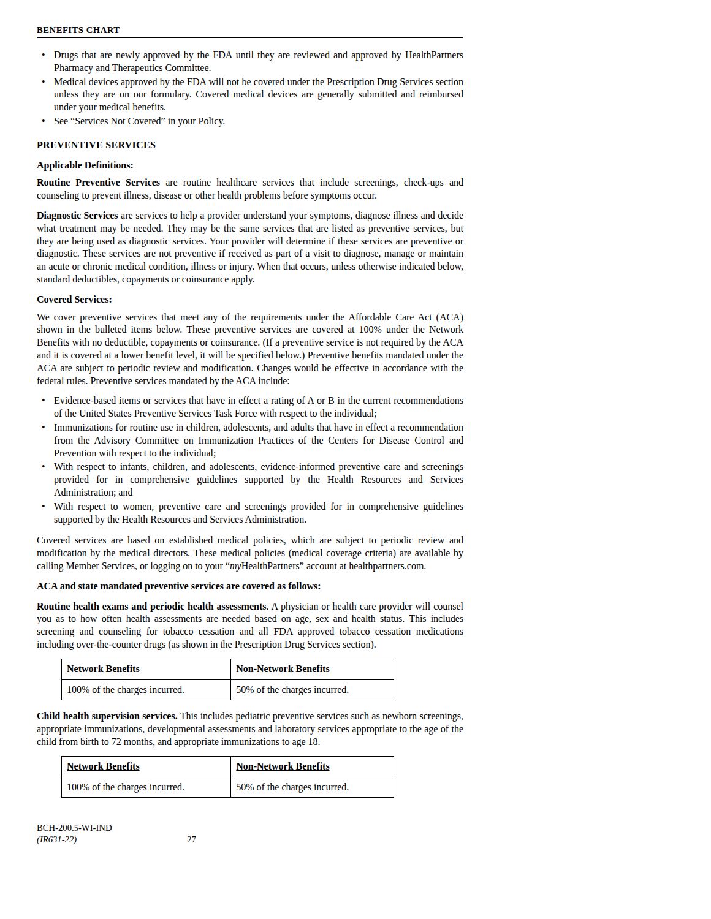BENEFITS CHART
Drugs that are newly approved by the FDA until they are reviewed and approved by HealthPartners Pharmacy and Therapeutics Committee.
Medical devices approved by the FDA will not be covered under the Prescription Drug Services section unless they are on our formulary. Covered medical devices are generally submitted and reimbursed under your medical benefits.
See “Services Not Covered” in your Policy.
PREVENTIVE SERVICES
Applicable Definitions:
Routine Preventive Services are routine healthcare services that include screenings, check-ups and counseling to prevent illness, disease or other health problems before symptoms occur.
Diagnostic Services are services to help a provider understand your symptoms, diagnose illness and decide what treatment may be needed. They may be the same services that are listed as preventive services, but they are being used as diagnostic services. Your provider will determine if these services are preventive or diagnostic. These services are not preventive if received as part of a visit to diagnose, manage or maintain an acute or chronic medical condition, illness or injury. When that occurs, unless otherwise indicated below, standard deductibles, copayments or coinsurance apply.
Covered Services:
We cover preventive services that meet any of the requirements under the Affordable Care Act (ACA) shown in the bulleted items below. These preventive services are covered at 100% under the Network Benefits with no deductible, copayments or coinsurance. (If a preventive service is not required by the ACA and it is covered at a lower benefit level, it will be specified below.) Preventive benefits mandated under the ACA are subject to periodic review and modification. Changes would be effective in accordance with the federal rules. Preventive services mandated by the ACA include:
Evidence-based items or services that have in effect a rating of A or B in the current recommendations of the United States Preventive Services Task Force with respect to the individual;
Immunizations for routine use in children, adolescents, and adults that have in effect a recommendation from the Advisory Committee on Immunization Practices of the Centers for Disease Control and Prevention with respect to the individual;
With respect to infants, children, and adolescents, evidence-informed preventive care and screenings provided for in comprehensive guidelines supported by the Health Resources and Services Administration; and
With respect to women, preventive care and screenings provided for in comprehensive guidelines supported by the Health Resources and Services Administration.
Covered services are based on established medical policies, which are subject to periodic review and modification by the medical directors. These medical policies (medical coverage criteria) are available by calling Member Services, or logging on to your “my HealthPartners” account at healthpartners.com.
ACA and state mandated preventive services are covered as follows:
Routine health exams and periodic health assessments. A physician or health care provider will counsel you as to how often health assessments are needed based on age, sex and health status. This includes screening and counseling for tobacco cessation and all FDA approved tobacco cessation medications including over-the-counter drugs (as shown in the Prescription Drug Services section).
| Network Benefits | Non-Network Benefits |
| --- | --- |
| 100% of the charges incurred. | 50% of the charges incurred. |
Child health supervision services. This includes pediatric preventive services such as newborn screenings, appropriate immunizations, developmental assessments and laboratory services appropriate to the age of the child from birth to 72 months, and appropriate immunizations to age 18.
| Network Benefits | Non-Network Benefits |
| --- | --- |
| 100% of the charges incurred. | 50% of the charges incurred. |
BCH-200.5-WI-IND
(IR631-22) 27